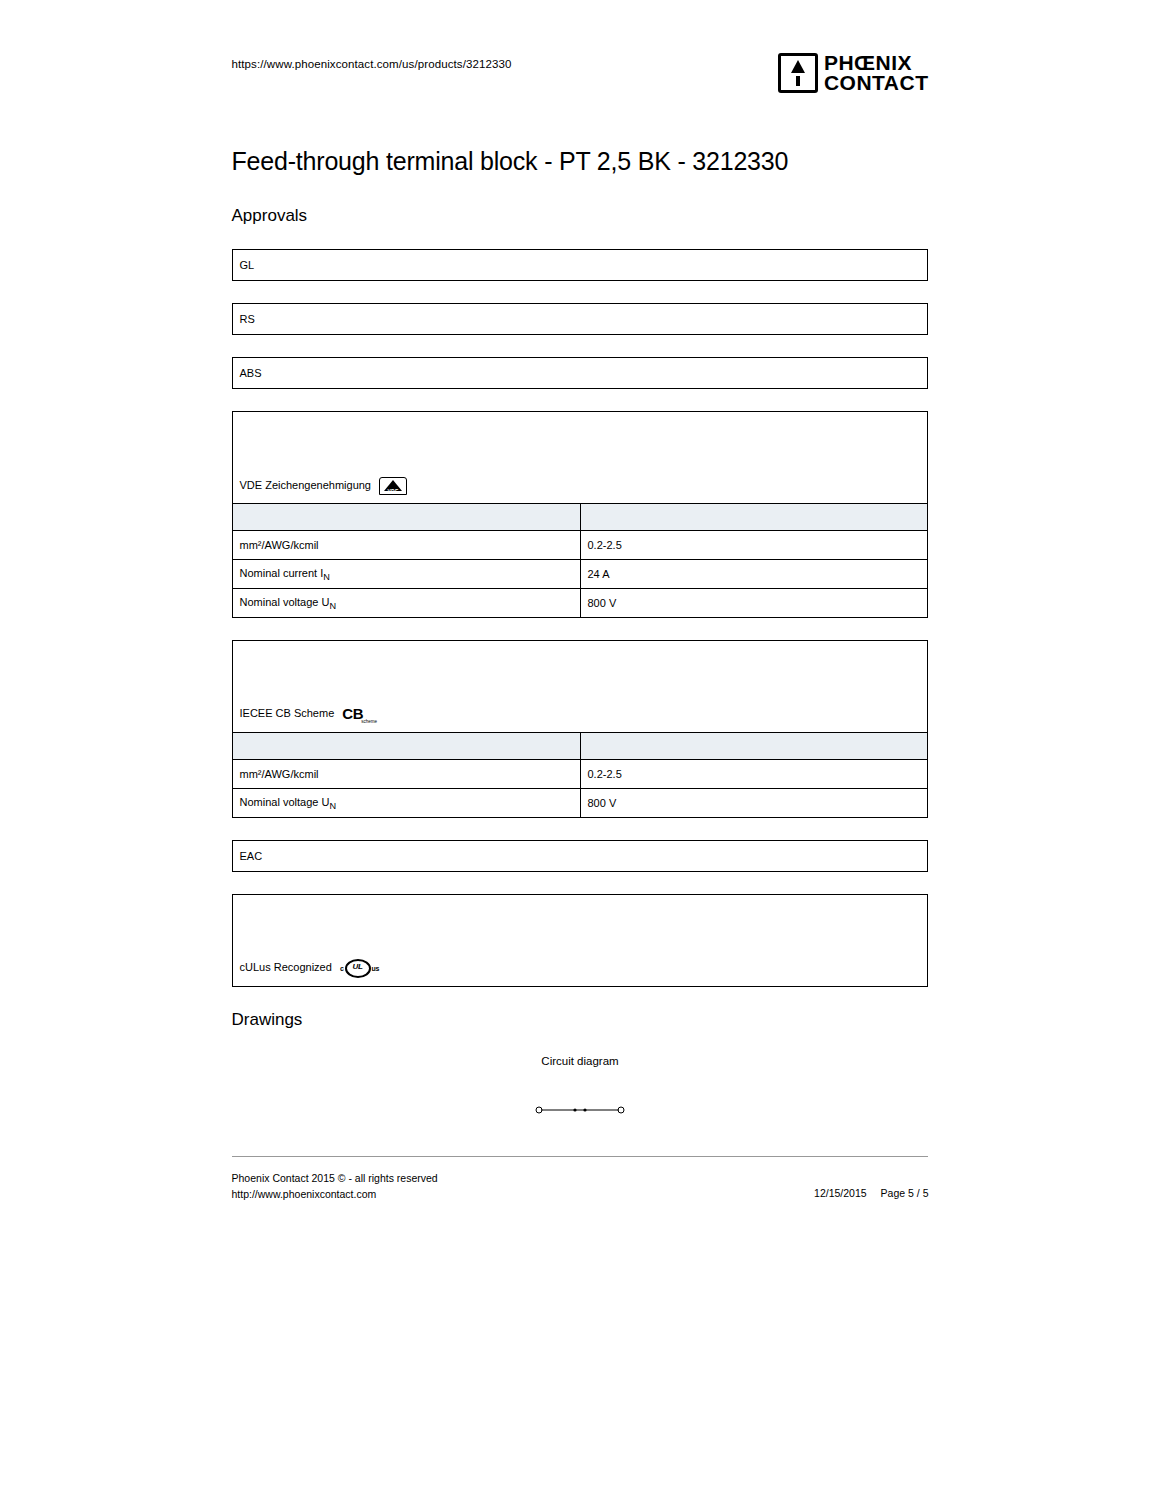https://www.phoenixcontact.com/us/products/3212330
PHŒNIX
CONTACT
Feed-through terminal block - PT 2,5 BK - 3212330
Approvals
| GL |
| RS |
| ABS |
| VDE Zeichengenehmigung |
| mm²/AWG/kcmil | 0.2-2.5 |
| Nominal current I N | 24 A |
| Nominal voltage U N | 800 V |
| IECEE CB Scheme CB scheme |
| mm²/AWG/kcmil | 0.2-2.5 |
| Nominal voltage U N | 800 V |
| EAC |
| cULus Recognized c us |
Drawings
Circuit diagram
Phoenix Contact 2015 © - all rights reserved
http://www.phoenixcontact.com
12/15/2015 Page 5 / 5